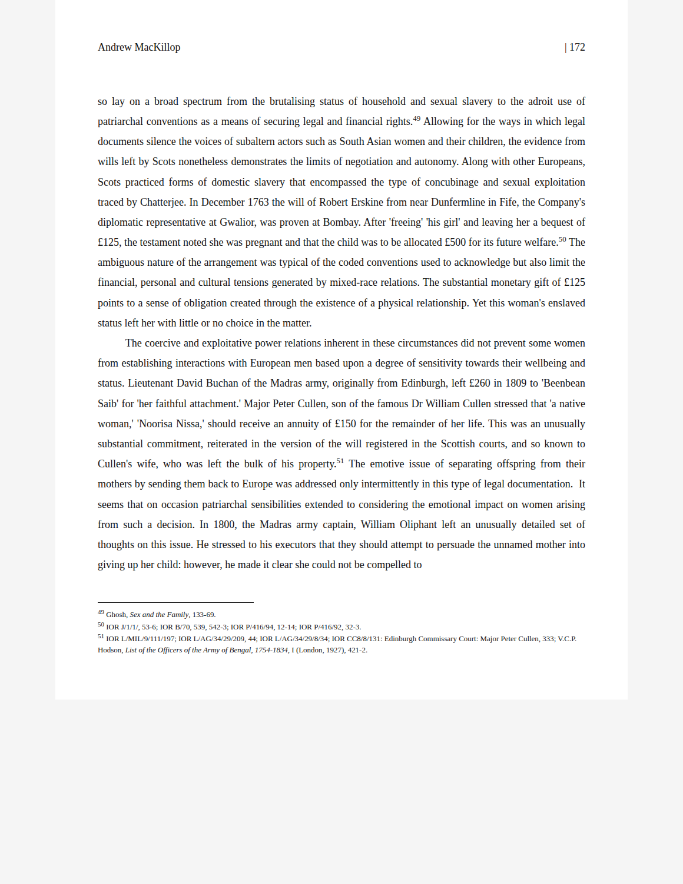Andrew MacKillop | 172
so lay on a broad spectrum from the brutalising status of household and sexual slavery to the adroit use of patriarchal conventions as a means of securing legal and financial rights.49 Allowing for the ways in which legal documents silence the voices of subaltern actors such as South Asian women and their children, the evidence from wills left by Scots nonetheless demonstrates the limits of negotiation and autonomy. Along with other Europeans, Scots practiced forms of domestic slavery that encompassed the type of concubinage and sexual exploitation traced by Chatterjee. In December 1763 the will of Robert Erskine from near Dunfermline in Fife, the Company's diplomatic representative at Gwalior, was proven at Bombay. After 'freeing' 'his girl' and leaving her a bequest of £125, the testament noted she was pregnant and that the child was to be allocated £500 for its future welfare.50 The ambiguous nature of the arrangement was typical of the coded conventions used to acknowledge but also limit the financial, personal and cultural tensions generated by mixed-race relations. The substantial monetary gift of £125 points to a sense of obligation created through the existence of a physical relationship. Yet this woman's enslaved status left her with little or no choice in the matter.
The coercive and exploitative power relations inherent in these circumstances did not prevent some women from establishing interactions with European men based upon a degree of sensitivity towards their wellbeing and status. Lieutenant David Buchan of the Madras army, originally from Edinburgh, left £260 in 1809 to 'Beenbean Saib' for 'her faithful attachment.' Major Peter Cullen, son of the famous Dr William Cullen stressed that 'a native woman,' 'Noorisa Nissa,' should receive an annuity of £150 for the remainder of her life. This was an unusually substantial commitment, reiterated in the version of the will registered in the Scottish courts, and so known to Cullen's wife, who was left the bulk of his property.51 The emotive issue of separating offspring from their mothers by sending them back to Europe was addressed only intermittently in this type of legal documentation. It seems that on occasion patriarchal sensibilities extended to considering the emotional impact on women arising from such a decision. In 1800, the Madras army captain, William Oliphant left an unusually detailed set of thoughts on this issue. He stressed to his executors that they should attempt to persuade the unnamed mother into giving up her child: however, he made it clear she could not be compelled to
49 Ghosh, Sex and the Family, 133-69.
50 IOR J/1/1/, 53-6; IOR B/70, 539, 542-3; IOR P/416/94, 12-14; IOR P/416/92, 32-3.
51 IOR L/MIL/9/111/197; IOR L/AG/34/29/209, 44; IOR L/AG/34/29/8/34; IOR CC8/8/131: Edinburgh Commissary Court: Major Peter Cullen, 333; V.C.P. Hodson, List of the Officers of the Army of Bengal, 1754-1834, I (London, 1927), 421-2.